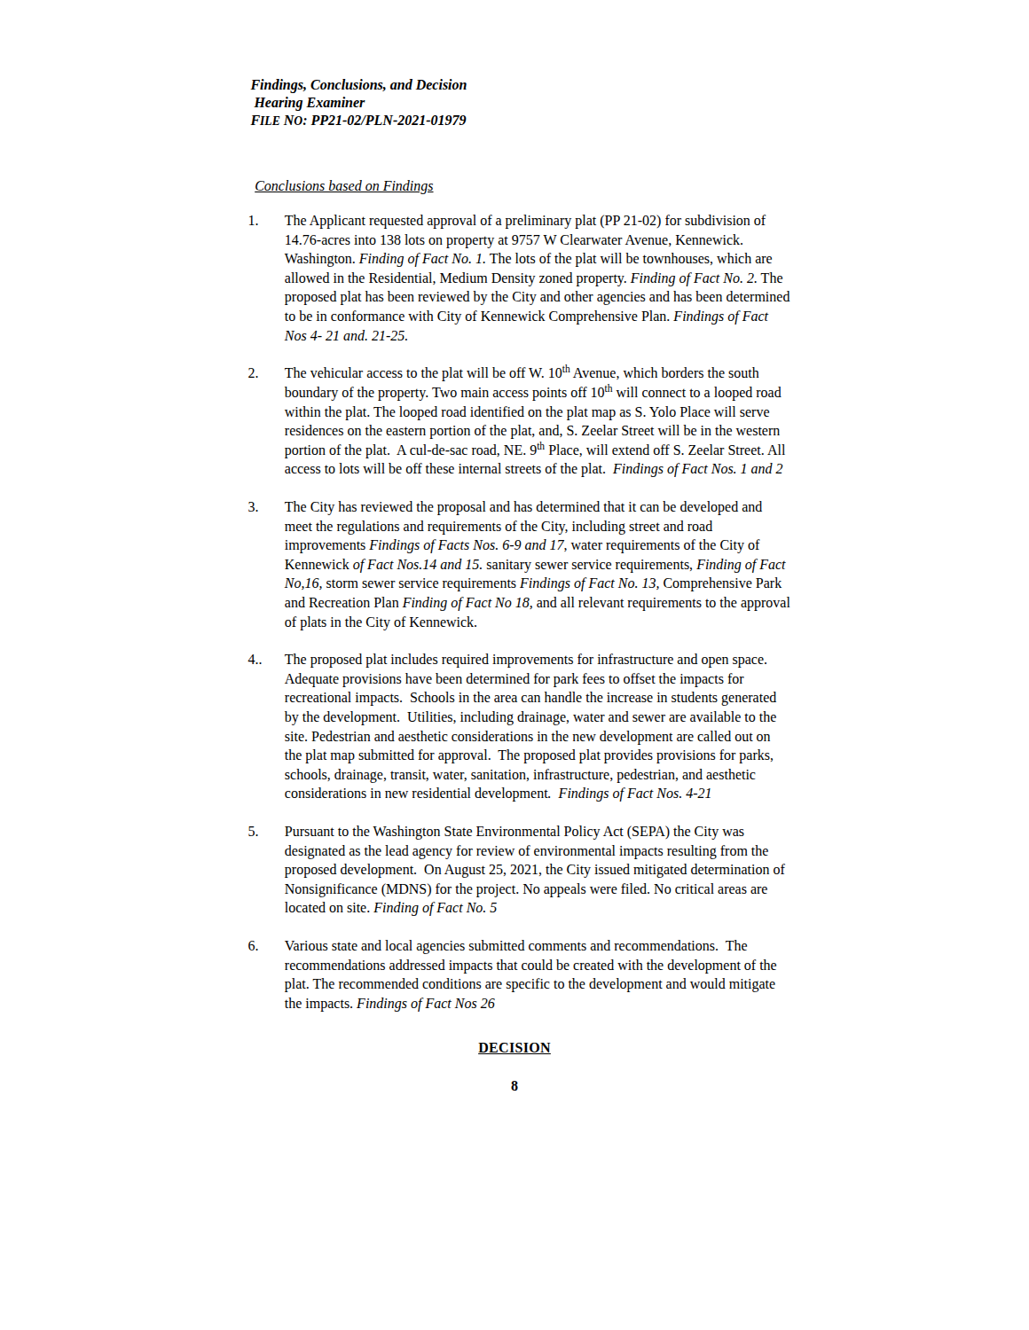Findings, Conclusions, and Decision
Hearing Examiner
FILE NO: PP21-02/PLN-2021-01979
Conclusions based on Findings
1. The Applicant requested approval of a preliminary plat (PP 21-02) for subdivision of 14.76-acres into 138 lots on property at 9757 W Clearwater Avenue, Kennewick. Washington. Finding of Fact No. 1. The lots of the plat will be townhouses, which are allowed in the Residential, Medium Density zoned property. Finding of Fact No. 2. The proposed plat has been reviewed by the City and other agencies and has been determined to be in conformance with City of Kennewick Comprehensive Plan. Findings of Fact Nos 4- 21 and. 21-25.
2. The vehicular access to the plat will be off W. 10th Avenue, which borders the south boundary of the property. Two main access points off 10th will connect to a looped road within the plat. The looped road identified on the plat map as S. Yolo Place will serve residences on the eastern portion of the plat, and, S. Zeelar Street will be in the western portion of the plat. A cul-de-sac road, NE. 9th Place, will extend off S. Zeelar Street. All access to lots will be off these internal streets of the plat. Findings of Fact Nos. 1 and 2
3. The City has reviewed the proposal and has determined that it can be developed and meet the regulations and requirements of the City, including street and road improvements Findings of Facts Nos. 6-9 and 17, water requirements of the City of Kennewick of Fact Nos.14 and 15. sanitary sewer service requirements, Finding of Fact No,16, storm sewer service requirements Findings of Fact No. 13, Comprehensive Park and Recreation Plan Finding of Fact No 18, and all relevant requirements to the approval of plats in the City of Kennewick.
4.. The proposed plat includes required improvements for infrastructure and open space. Adequate provisions have been determined for park fees to offset the impacts for recreational impacts. Schools in the area can handle the increase in students generated by the development. Utilities, including drainage, water and sewer are available to the site. Pedestrian and aesthetic considerations in the new development are called out on the plat map submitted for approval. The proposed plat provides provisions for parks, schools, drainage, transit, water, sanitation, infrastructure, pedestrian, and aesthetic considerations in new residential development. Findings of Fact Nos. 4-21
5. Pursuant to the Washington State Environmental Policy Act (SEPA) the City was designated as the lead agency for review of environmental impacts resulting from the proposed development. On August 25, 2021, the City issued mitigated determination of Nonsignificance (MDNS) for the project. No appeals were filed. No critical areas are located on site. Finding of Fact No. 5
6. Various state and local agencies submitted comments and recommendations. The recommendations addressed impacts that could be created with the development of the plat. The recommended conditions are specific to the development and would mitigate the impacts. Findings of Fact Nos 26
DECISION
8